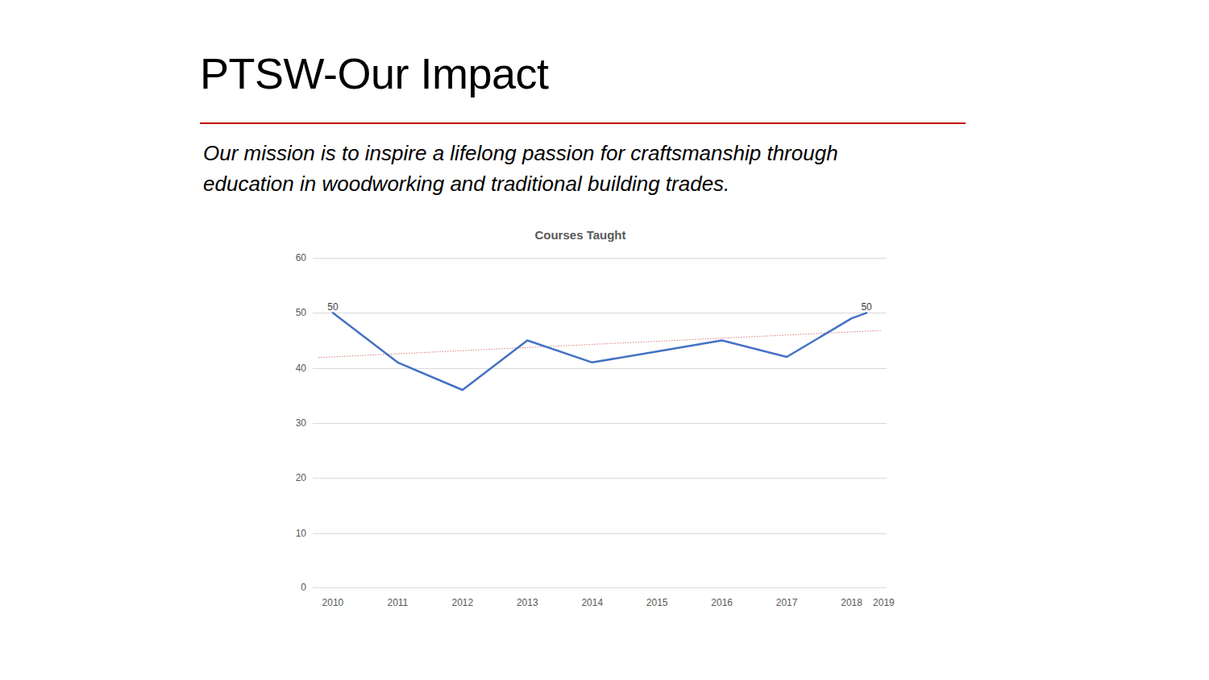PTSW-Our Impact
Our mission is to inspire a lifelong passion for craftsmanship through education in woodworking and traditional building trades.
Courses Taught
60
50
40
30
20
10
0
50
50
2010 2011 2012 2013 2014 2015 2016 2017 2018 2019